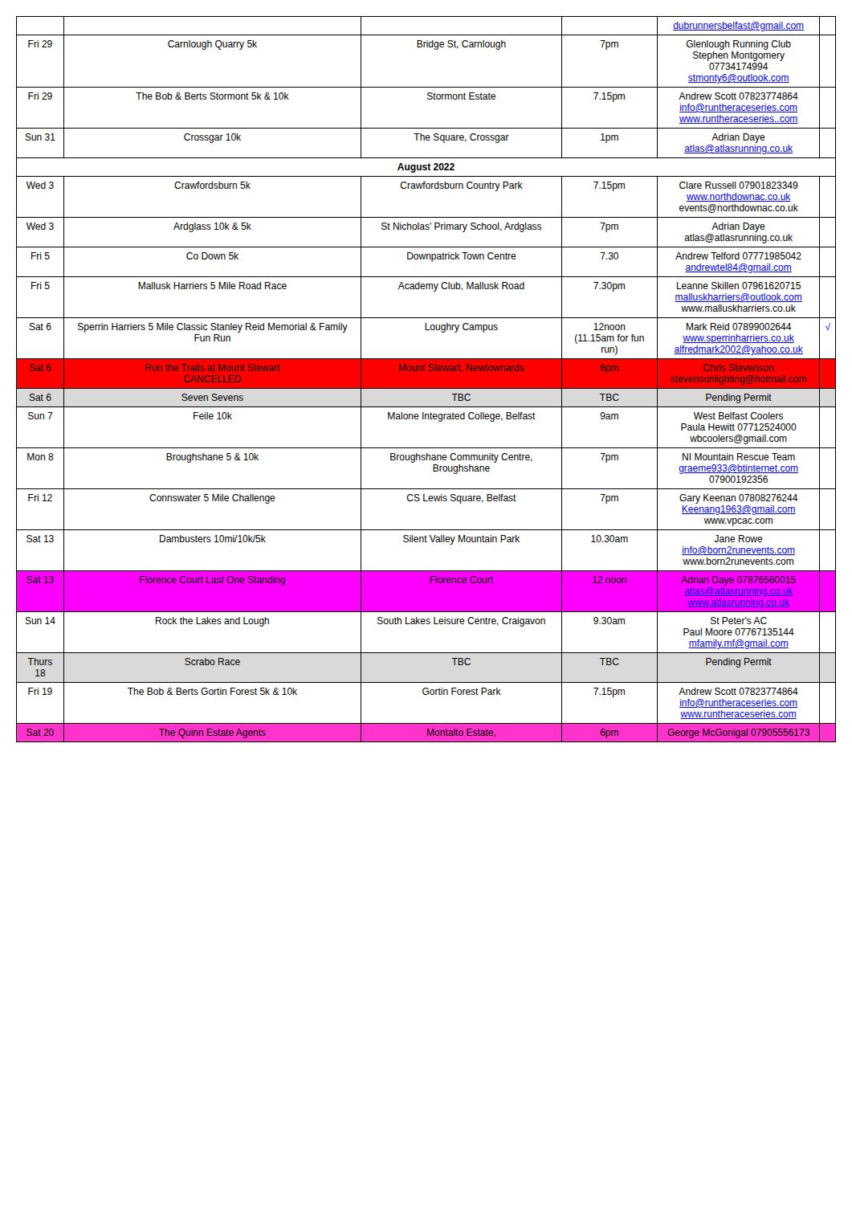| | | | | dubrunnersbelfast@gmail.com | |
| Fri 29 | Carnlough Quarry 5k | Bridge St, Carnlough | 7pm | Glenlough Running Club Stephen Montgomery 07734174994 stmonty6@outlook.com | |
| Fri 29 | The Bob & Berts Stormont 5k & 10k | Stormont Estate | 7.15pm | Andrew Scott 07823774864 info@runtheraceseries.com www.runtheraceseries..com | |
| Sun 31 | Crossgar 10k | The Square, Crossgar | 1pm | Adrian Daye atlas@atlasrunning.co.uk | |
| August 2022 |
| Wed 3 | Crawfordsburn 5k | Crawfordsburn Country Park | 7.15pm | Clare Russell 07901823349 www.northdownac.co.uk events@northdownac.co.uk | |
| Wed 3 | Ardglass 10k & 5k | St Nicholas' Primary School, Ardglass | 7pm | Adrian Daye atlas@atlasrunning.co.uk | |
| Fri 5 | Co Down 5k | Downpatrick Town Centre | 7.30 | Andrew Telford 07771985042 andrewtel84@gmail.com | |
| Fri 5 | Mallusk Harriers 5 Mile Road Race | Academy Club, Mallusk Road | 7.30pm | Leanne Skillen 07961620715 malluskharriers@outlook.com www.malluskharriers.co.uk | |
| Sat 6 | Sperrin Harriers 5 Mile Classic Stanley Reid Memorial & Family Fun Run | Loughry Campus | 12noon (11.15am for fun run) | Mark Reid 07899002644 www.sperrinharriers.co.uk alfredmark2002@yahoo.co.uk | √ |
| Sat 6 | Run the Trails at Mount Stewart CANCELLED | Mount Stewart, Newtownards | 6pm | Chris Stevenson stevensonlighting@hotmail.com | |
| Sat 6 | Seven Sevens | TBC | TBC | Pending Permit | |
| Sun 7 | Feile 10k | Malone Integrated College, Belfast | 9am | West Belfast Coolers Paula Hewitt 07712524000 wbcoolers@gmail.com | |
| Mon 8 | Broughshane 5 & 10k | Broughshane Community Centre, Broughshane | 7pm | NI Mountain Rescue Team graeme933@btinternet.com 07900192356 | |
| Fri 12 | Connswater 5 Mile Challenge | CS Lewis Square, Belfast | 7pm | Gary Keenan 07808276244 Keenang1963@gmail.com www.vpcac.com | |
| Sat 13 | Dambusters 10mi/10k/5k | Silent Valley Mountain Park | 10.30am | Jane Rowe info@born2runevents.com www.born2runevents.com | |
| Sat 13 | Florence Court Last One Standing | Florence Court | 12 noon | Adrian Daye 07876560015 atlas@atlasrunning.co.uk www.atlasrunning.co.uk | |
| Sun 14 | Rock the Lakes and Lough | South Lakes Leisure Centre, Craigavon | 9.30am | St Peter's AC Paul Moore 07767135144 mfamily.mf@gmail.com | |
| Thurs 18 | Scrabo Race | TBC | TBC | Pending Permit | |
| Fri 19 | The Bob & Berts Gortin Forest 5k & 10k | Gortin Forest Park | 7.15pm | Andrew Scott 07823774864 info@runtheraceseries.com www.runtheraceseries.com | |
| Sat 20 | The Quinn Estate Agents | Montalto Estate, | 6pm | George McGonigal 07905556173 | |